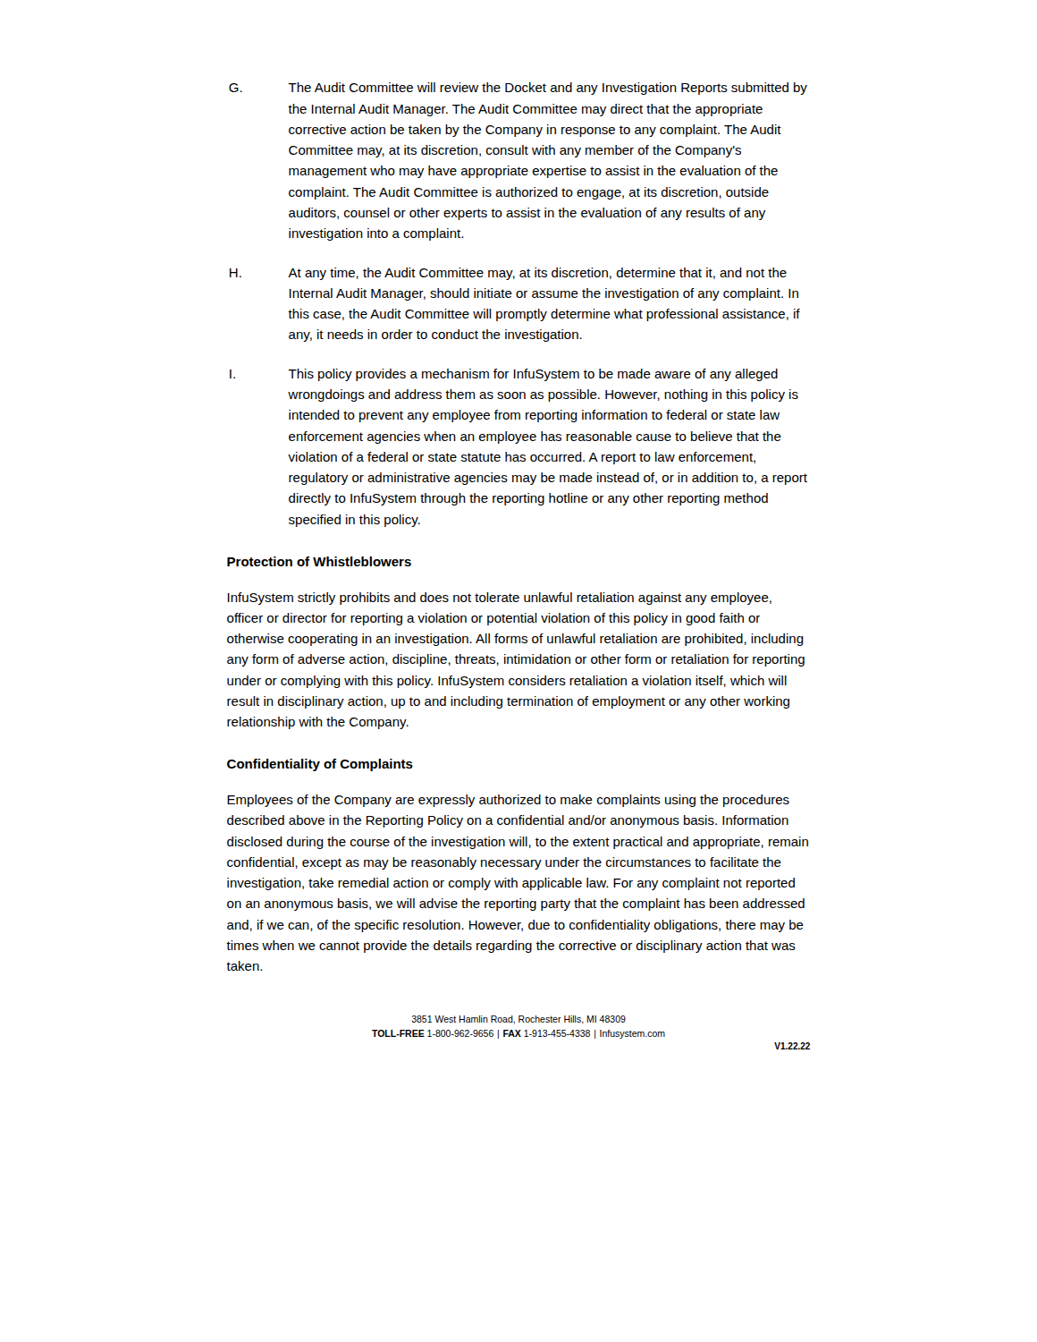G. The Audit Committee will review the Docket and any Investigation Reports submitted by the Internal Audit Manager. The Audit Committee may direct that the appropriate corrective action be taken by the Company in response to any complaint. The Audit Committee may, at its discretion, consult with any member of the Company's management who may have appropriate expertise to assist in the evaluation of the complaint. The Audit Committee is authorized to engage, at its discretion, outside auditors, counsel or other experts to assist in the evaluation of any results of any investigation into a complaint.
H. At any time, the Audit Committee may, at its discretion, determine that it, and not the Internal Audit Manager, should initiate or assume the investigation of any complaint. In this case, the Audit Committee will promptly determine what professional assistance, if any, it needs in order to conduct the investigation.
I. This policy provides a mechanism for InfuSystem to be made aware of any alleged wrongdoings and address them as soon as possible. However, nothing in this policy is intended to prevent any employee from reporting information to federal or state law enforcement agencies when an employee has reasonable cause to believe that the violation of a federal or state statute has occurred. A report to law enforcement, regulatory or administrative agencies may be made instead of, or in addition to, a report directly to InfuSystem through the reporting hotline or any other reporting method specified in this policy.
Protection of Whistleblowers
InfuSystem strictly prohibits and does not tolerate unlawful retaliation against any employee, officer or director for reporting a violation or potential violation of this policy in good faith or otherwise cooperating in an investigation. All forms of unlawful retaliation are prohibited, including any form of adverse action, discipline, threats, intimidation or other form or retaliation for reporting under or complying with this policy. InfuSystem considers retaliation a violation itself, which will result in disciplinary action, up to and including termination of employment or any other working relationship with the Company.
Confidentiality of Complaints
Employees of the Company are expressly authorized to make complaints using the procedures described above in the Reporting Policy on a confidential and/or anonymous basis. Information disclosed during the course of the investigation will, to the extent practical and appropriate, remain confidential, except as may be reasonably necessary under the circumstances to facilitate the investigation, take remedial action or comply with applicable law. For any complaint not reported on an anonymous basis, we will advise the reporting party that the complaint has been addressed and, if we can, of the specific resolution. However, due to confidentiality obligations, there may be times when we cannot provide the details regarding the corrective or disciplinary action that was taken.
3851 West Hamlin Road, Rochester Hills, MI 48309
TOLL-FREE 1-800-962-9656|FAX 1-913-455-4338|Infusystem.com V1.22.22